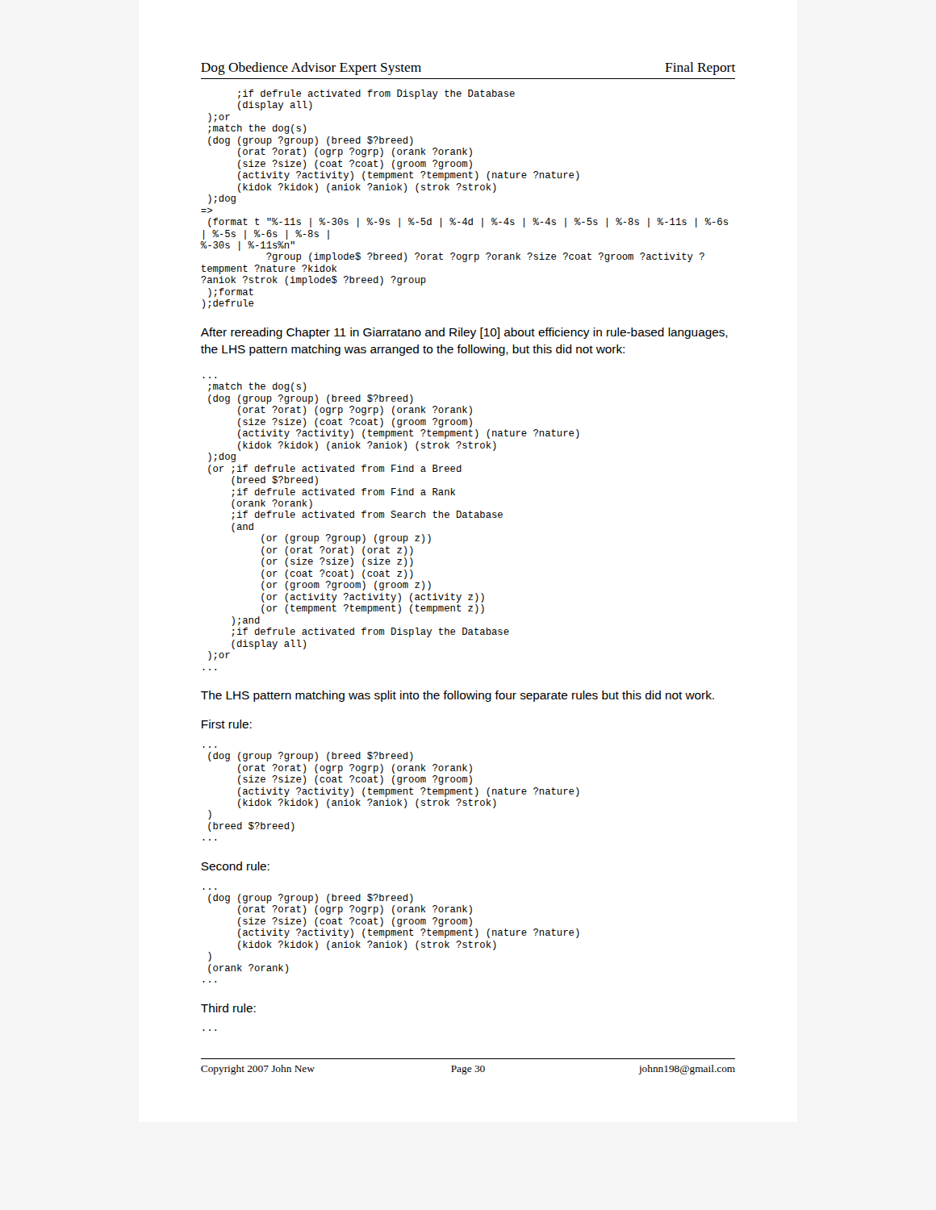Dog Obedience Advisor Expert System Final Report
      ;if defrule activated from Display the Database
      (display all)
 );or
 ;match the dog(s)
 (dog (group ?group) (breed $?breed)
      (orat ?orat) (ogrp ?ogrp) (orank ?orank)
      (size ?size) (coat ?coat) (groom ?groom)
      (activity ?activity) (tempment ?tempment) (nature ?nature)
      (kidok ?kidok) (aniok ?aniok) (strok ?strok)
 );dog
=>
 (format t "%-11s | %-30s | %-9s | %-5d | %-4d | %-4s | %-4s | %-5s | %-8s | %-11s | %-6s | %-5s | %-6s | %-8s |
%-30s | %-11s%n"
           ?group (implode$ ?breed) ?orat ?ogrp ?orank ?size ?coat ?groom ?activity ?tempment ?nature ?kidok
?aniok ?strok (implode$ ?breed) ?group
 );format
);defrule
After rereading Chapter 11 in Giarratano and Riley [10] about efficiency in rule-based languages, the LHS pattern matching was arranged to the following, but this did not work:
...
 ;match the dog(s)
 (dog (group ?group) (breed $?breed)
      (orat ?orat) (ogrp ?ogrp) (orank ?orank)
      (size ?size) (coat ?coat) (groom ?groom)
      (activity ?activity) (tempment ?tempment) (nature ?nature)
      (kidok ?kidok) (aniok ?aniok) (strok ?strok)
 );dog
 (or ;if defrule activated from Find a Breed
     (breed $?breed)
     ;if defrule activated from Find a Rank
     (orank ?orank)
     ;if defrule activated from Search the Database
     (and
          (or (group ?group) (group z))
          (or (orat ?orat) (orat z))
          (or (size ?size) (size z))
          (or (coat ?coat) (coat z))
          (or (groom ?groom) (groom z))
          (or (activity ?activity) (activity z))
          (or (tempment ?tempment) (tempment z))
     );and
     ;if defrule activated from Display the Database
     (display all)
 );or
...
The LHS pattern matching was split into the following four separate rules but this did not work.
First rule:
...
 (dog (group ?group) (breed $?breed)
      (orat ?orat) (ogrp ?ogrp) (orank ?orank)
      (size ?size) (coat ?coat) (groom ?groom)
      (activity ?activity) (tempment ?tempment) (nature ?nature)
      (kidok ?kidok) (aniok ?aniok) (strok ?strok)
 )
 (breed $?breed)
...
Second rule:
...
 (dog (group ?group) (breed $?breed)
      (orat ?orat) (ogrp ?ogrp) (orank ?orank)
      (size ?size) (coat ?coat) (groom ?groom)
      (activity ?activity) (tempment ?tempment) (nature ?nature)
      (kidok ?kidok) (aniok ?aniok) (strok ?strok)
 )
 (orank ?orank)
...
Third rule:
...
Copyright 2007 John New Page 30 johnn198@gmail.com